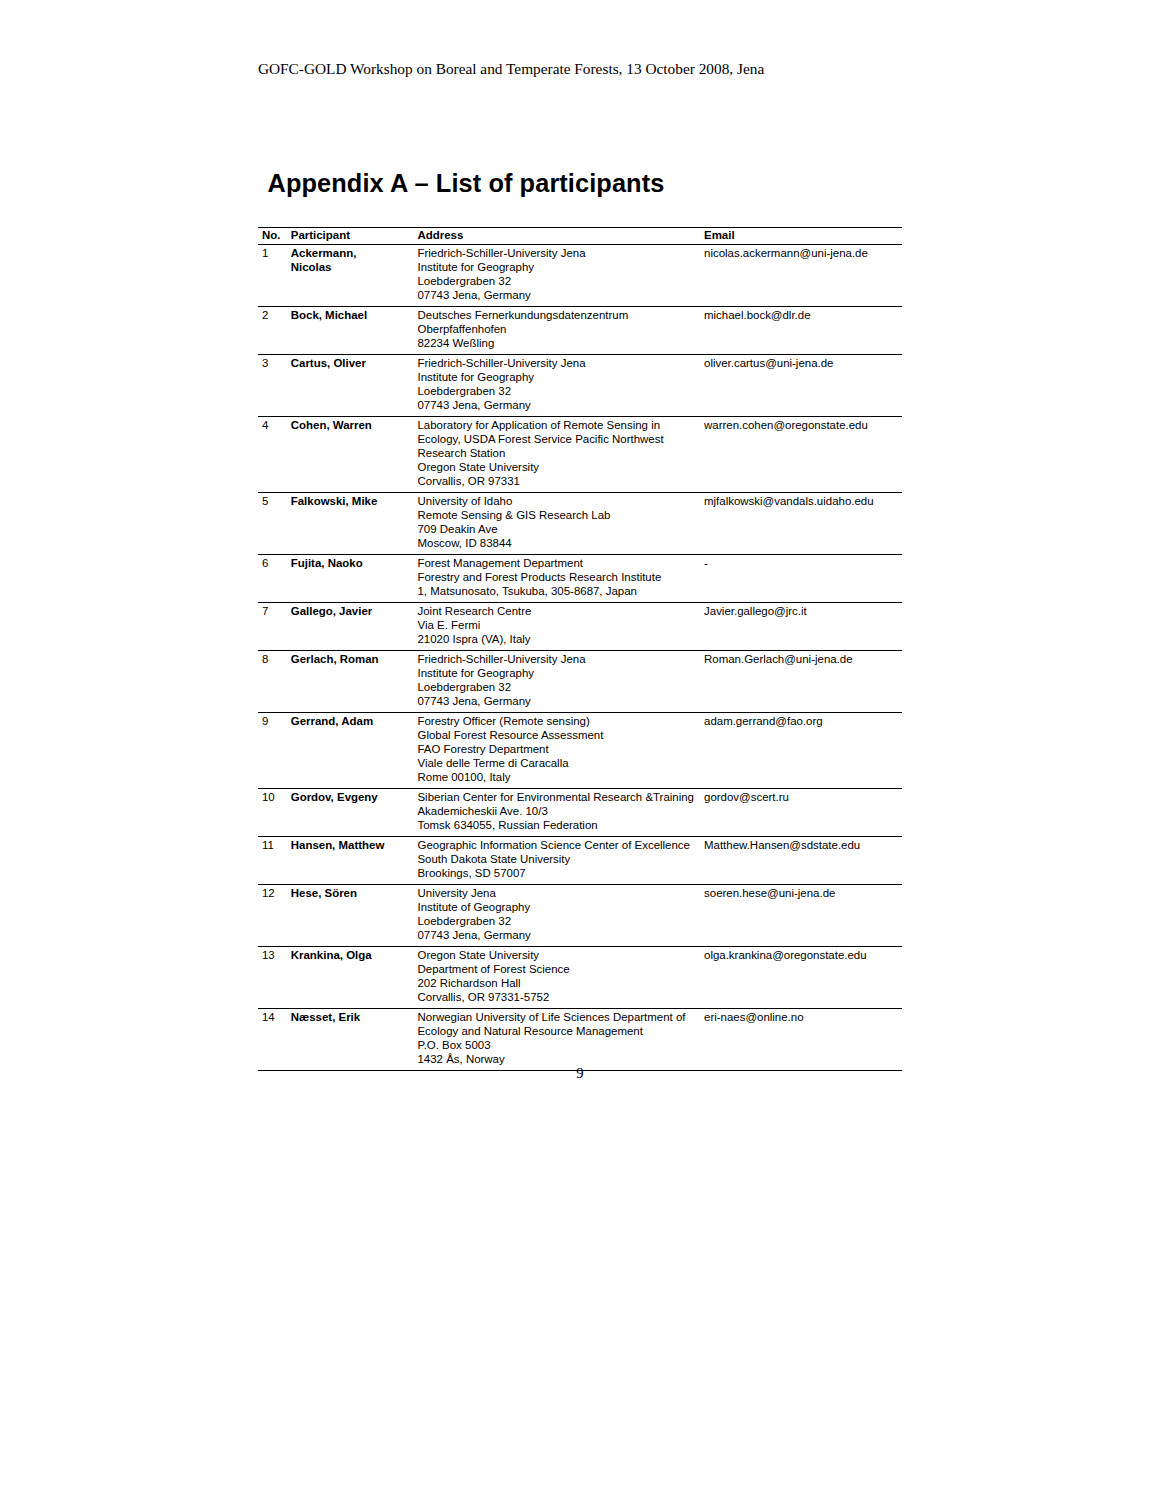GOFC-GOLD Workshop on Boreal and Temperate Forests, 13 October 2008, Jena
Appendix A – List of participants
| No. | Participant | Address | Email |
| --- | --- | --- | --- |
| 1 | Ackermann, Nicolas | Friedrich-Schiller-University Jena Institute for Geography Loebdergraben 32 07743 Jena, Germany | nicolas.ackermann@uni-jena.de |
| 2 | Bock, Michael | Deutsches Fernerkundungsdatenzentrum Oberpfaffenhofen 82234 Weßling | michael.bock@dlr.de |
| 3 | Cartus, Oliver | Friedrich-Schiller-University Jena Institute for Geography Loebdergraben 32 07743 Jena, Germany | oliver.cartus@uni-jena.de |
| 4 | Cohen, Warren | Laboratory for Application of Remote Sensing in Ecology, USDA Forest Service Pacific Northwest Research Station Oregon State University Corvallis, OR 97331 | warren.cohen@oregonstate.edu |
| 5 | Falkowski, Mike | University of Idaho Remote Sensing & GIS Research Lab 709 Deakin Ave Moscow, ID 83844 | mjfalkowski@vandals.uidaho.edu |
| 6 | Fujita, Naoko | Forest Management Department Forestry and Forest Products Research Institute 1, Matsunosato, Tsukuba, 305-8687, Japan | - |
| 7 | Gallego, Javier | Joint Research Centre Via E. Fermi 21020 Ispra (VA), Italy | Javier.gallego@jrc.it |
| 8 | Gerlach, Roman | Friedrich-Schiller-University Jena Institute for Geography Loebdergraben 32 07743 Jena, Germany | Roman.Gerlach@uni-jena.de |
| 9 | Gerrand, Adam | Forestry Officer (Remote sensing) Global Forest Resource Assessment FAO Forestry Department Viale delle Terme di Caracalla Rome 00100, Italy | adam.gerrand@fao.org |
| 10 | Gordov, Evgeny | Siberian Center for Environmental Research &Training Akademicheskii Ave. 10/3 Tomsk 634055, Russian Federation | gordov@scert.ru |
| 11 | Hansen, Matthew | Geographic Information Science Center of Excellence South Dakota State University Brookings, SD 57007 | Matthew.Hansen@sdstate.edu |
| 12 | Hese, Sören | University Jena Institute of Geography Loebdergraben 32 07743 Jena, Germany | soeren.hese@uni-jena.de |
| 13 | Krankina, Olga | Oregon State University Department of Forest Science 202 Richardson Hall Corvallis, OR 97331-5752 | olga.krankina@oregonstate.edu |
| 14 | Næsset, Erik | Norwegian University of Life Sciences Department of Ecology and Natural Resource Management P.O. Box 5003 1432 Ås, Norway | eri-naes@online.no |
9